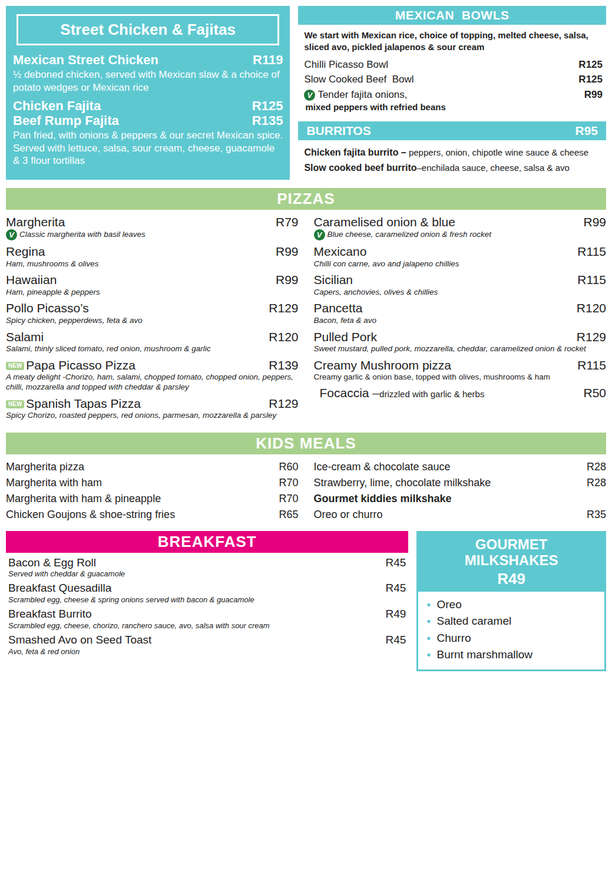Street Chicken & Fajitas
Mexican Street Chicken R119
½ deboned chicken, served with Mexican slaw & a choice of potato wedges or Mexican rice
Chicken Fajita R125
Beef Rump Fajita R135
Pan fried, with onions & peppers & our secret Mexican spice. Served with lettuce, salsa, sour cream, cheese, guacamole & 3 flour tortillas
MEXICAN BOWLS
We start with Mexican rice, choice of topping, melted cheese, salsa, sliced avo, pickled jalapenos & sour cream
Chilli Picasso Bowl R125
Slow Cooked Beef Bowl R125
VTender fajita onions, R99
mixed peppers with refried beans
BURRITOS R95
Chicken fajita burrito – peppers, onion, chipotle wine sauce & cheese
Slow cooked beef burrito–enchilada sauce, cheese, salsa & avo
PIZZAS
Margherita R79
VClassic margherita with basil leaves
Regina R99
Ham, mushrooms & olives
Hawaiian R99
Ham, pineapple & peppers
Pollo Picasso’s R129
Spicy chicken, pepperdews, feta & avo
Salami R120
Salami, thinly sliced tomato, red onion, mushroom & garlic
NEWPapa Picasso Pizza R139
A meaty delight -Chorizo, ham, salami, chopped tomato, chopped onion, peppers, chilli, mozzarella and topped with cheddar & parsley
NEWSpanish Tapas Pizza R129
Spicy Chorizo, roasted peppers, red onions, parmesan, mozzarella & parsley
Caramelised onion & blue R99
VBlue cheese, caramelized onion & fresh rocket
Mexicano R115
Chilli con carne, avo and jalapeno chillies
Sicilian R115
Capers, anchovies, olives & chillies
Pancetta R120
Bacon, feta & avo
Pulled Pork R129
Sweet mustard, pulled pork, mozzarella, cheddar, caramelized onion & rocket
Creamy Mushroom pizza R115
Creamy garlic & onion base, topped with olives, mushrooms & ham
Focaccia –drizzled with garlic & herbs R50
KIDS MEALS
Margherita pizza R60
Margherita with ham R70
Margherita with ham & pineapple R70
Chicken Goujons & shoe-string fries R65
Ice-cream & chocolate sauce R28
Strawberry, lime, chocolate milkshake R28
Gourmet kiddies milkshake
Oreo or churro R35
BREAKFAST
Bacon & Egg Roll R45
Served with cheddar & guacamole
Breakfast Quesadilla R45
Scrambled egg, cheese & spring onions served with bacon & guacamole
Breakfast Burrito R49
Scrambled egg, cheese, chorizo, ranchero sauce, avo, salsa with sour cream
Smashed Avo on Seed Toast R45
Avo, feta & red onion
GOURMET
MILKSHAKES
R49
Oreo
Salted caramel
Churro
Burnt marshmallow